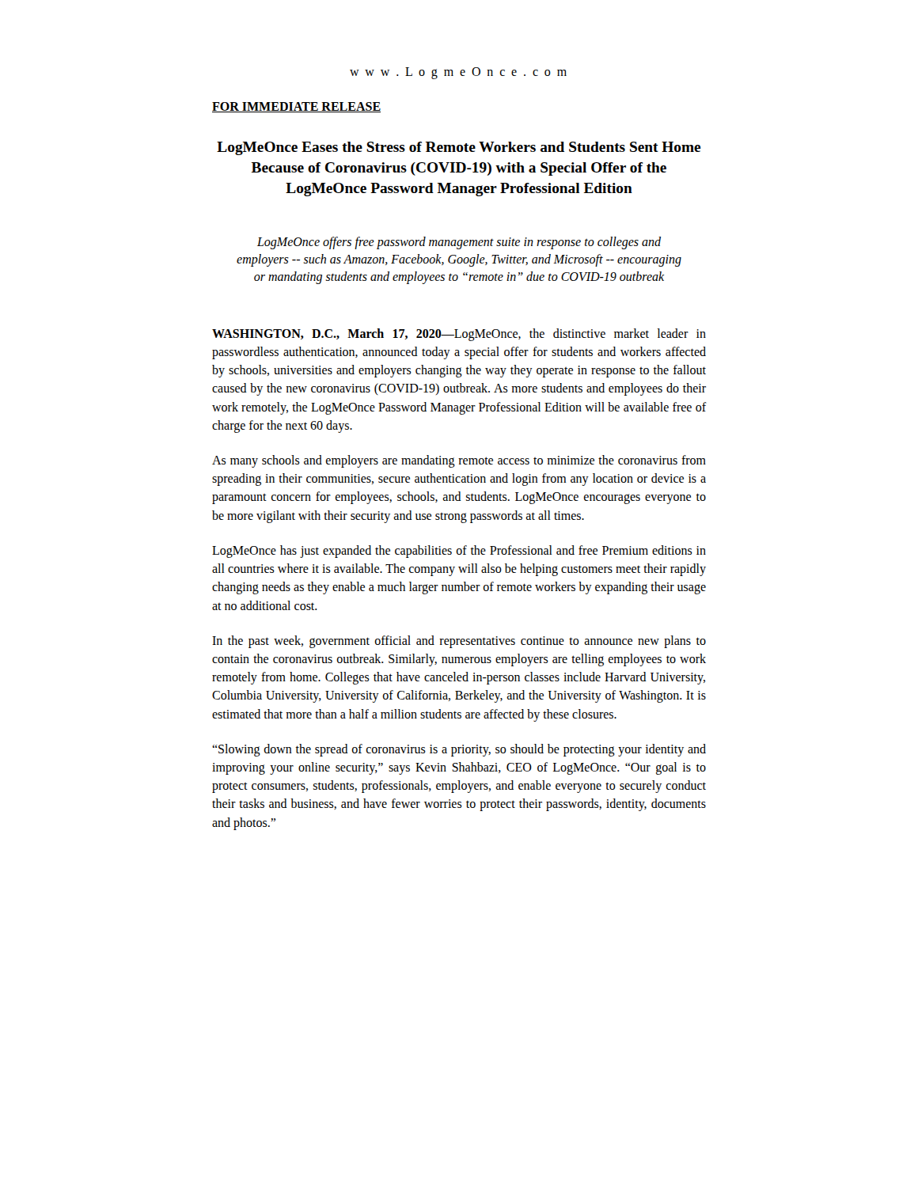w w w . L o g m e O n c e . c o m
FOR IMMEDIATE RELEASE
LogMeOnce Eases the Stress of Remote Workers and Students Sent Home Because of Coronavirus (COVID-19) with a Special Offer of the LogMeOnce Password Manager Professional Edition
LogMeOnce offers free password management suite in response to colleges and employers -- such as Amazon, Facebook, Google, Twitter, and Microsoft -- encouraging or mandating students and employees to “remote in” due to COVID-19 outbreak
WASHINGTON, D.C., March 17, 2020—LogMeOnce, the distinctive market leader in passwordless authentication, announced today a special offer for students and workers affected by schools, universities and employers changing the way they operate in response to the fallout caused by the new coronavirus (COVID-19) outbreak. As more students and employees do their work remotely, the LogMeOnce Password Manager Professional Edition will be available free of charge for the next 60 days.
As many schools and employers are mandating remote access to minimize the coronavirus from spreading in their communities, secure authentication and login from any location or device is a paramount concern for employees, schools, and students. LogMeOnce encourages everyone to be more vigilant with their security and use strong passwords at all times.
LogMeOnce has just expanded the capabilities of the Professional and free Premium editions in all countries where it is available. The company will also be helping customers meet their rapidly changing needs as they enable a much larger number of remote workers by expanding their usage at no additional cost.
In the past week, government official and representatives continue to announce new plans to contain the coronavirus outbreak. Similarly, numerous employers are telling employees to work remotely from home. Colleges that have canceled in-person classes include Harvard University, Columbia University, University of California, Berkeley, and the University of Washington. It is estimated that more than a half a million students are affected by these closures.
“Slowing down the spread of coronavirus is a priority, so should be protecting your identity and improving your online security,” says Kevin Shahbazi, CEO of LogMeOnce. “Our goal is to protect consumers, students, professionals, employers, and enable everyone to securely conduct their tasks and business, and have fewer worries to protect their passwords, identity, documents and photos.”